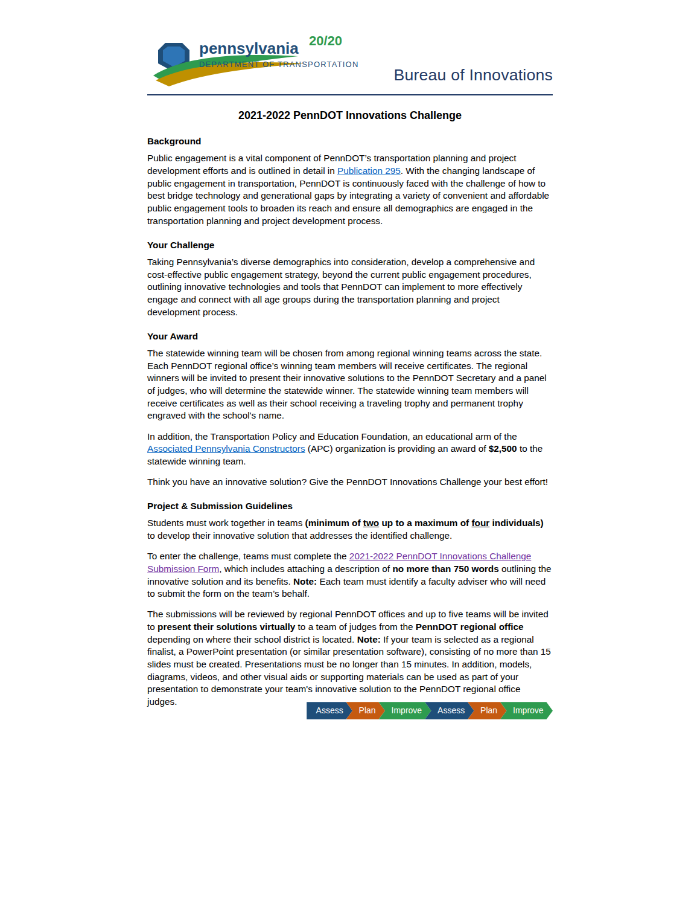pennsylvania DEPARTMENT OF TRANSPORTATION 20/20
Bureau of Innovations
2021-2022 PennDOT Innovations Challenge
Background
Public engagement is a vital component of PennDOT’s transportation planning and project development efforts and is outlined in detail in Publication 295. With the changing landscape of public engagement in transportation, PennDOT is continuously faced with the challenge of how to best bridge technology and generational gaps by integrating a variety of convenient and affordable public engagement tools to broaden its reach and ensure all demographics are engaged in the transportation planning and project development process.
Your Challenge
Taking Pennsylvania’s diverse demographics into consideration, develop a comprehensive and cost-effective public engagement strategy, beyond the current public engagement procedures, outlining innovative technologies and tools that PennDOT can implement to more effectively engage and connect with all age groups during the transportation planning and project development process.
Your Award
The statewide winning team will be chosen from among regional winning teams across the state. Each PennDOT regional office’s winning team members will receive certificates. The regional winners will be invited to present their innovative solutions to the PennDOT Secretary and a panel of judges, who will determine the statewide winner. The statewide winning team members will receive certificates as well as their school receiving a traveling trophy and permanent trophy engraved with the school's name.
In addition, the Transportation Policy and Education Foundation, an educational arm of the Associated Pennsylvania Constructors (APC) organization is providing an award of $2,500 to the statewide winning team.
Think you have an innovative solution? Give the PennDOT Innovations Challenge your best effort!
Project & Submission Guidelines
Students must work together in teams (minimum of two up to a maximum of four individuals) to develop their innovative solution that addresses the identified challenge.
To enter the challenge, teams must complete the 2021-2022 PennDOT Innovations Challenge Submission Form, which includes attaching a description of no more than 750 words outlining the innovative solution and its benefits. Note: Each team must identify a faculty adviser who will need to submit the form on the team’s behalf.
The submissions will be reviewed by regional PennDOT offices and up to five teams will be invited to present their solutions virtually to a team of judges from the PennDOT regional office depending on where their school district is located. Note: If your team is selected as a regional finalist, a PowerPoint presentation (or similar presentation software), consisting of no more than 15 slides must be created. Presentations must be no longer than 15 minutes. In addition, models, diagrams, videos, and other visual aids or supporting materials can be used as part of your presentation to demonstrate your team's innovative solution to the PennDOT regional office judges.
Assess
Plan
Improve
Assess
Plan
Improve